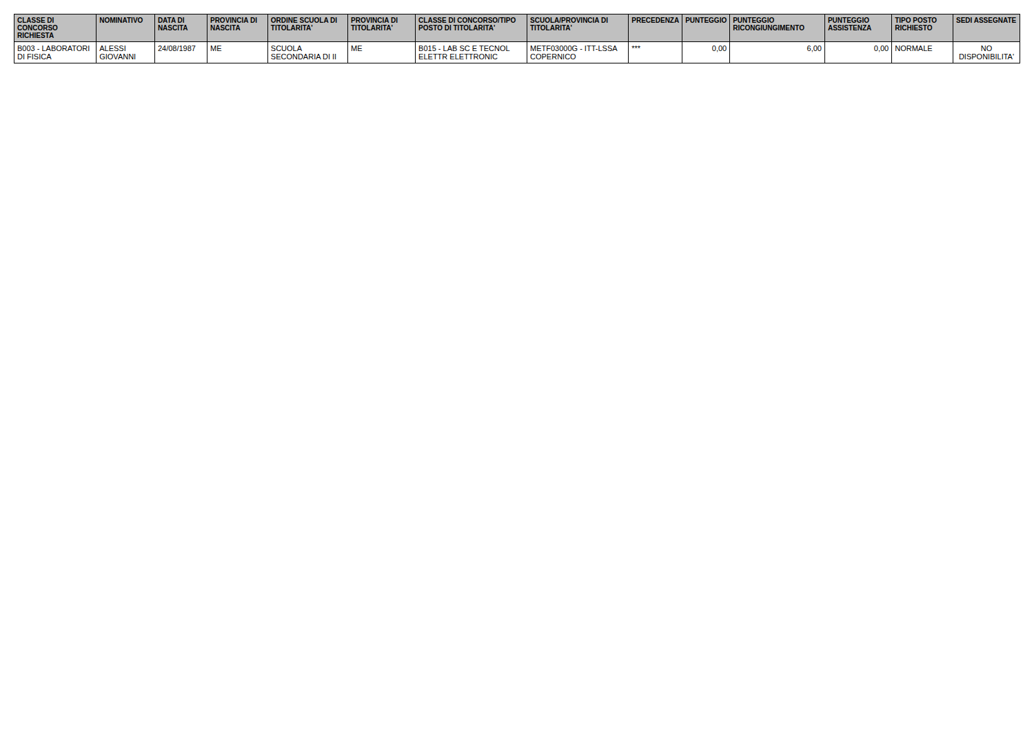| CLASSE DI CONCORSO RICHIESTA | NOMINATIVO | DATA DI NASCITA | PROVINCIA DI NASCITA | ORDINE SCUOLA DI TITOLARITA' | PROVINCIA DI TITOLARITA' | CLASSE DI CONCORSO/TIPO POSTO DI TITOLARITA' | SCUOLA/PROVINCIA DI TITOLARITA' | PRECEDENZA | PUNTEGGIO | PUNTEGGIO RICONGIUNGIMENTO | PUNTEGGIO ASSISTENZA | TIPO POSTO RICHIESTO | SEDI ASSEGNATE |
| --- | --- | --- | --- | --- | --- | --- | --- | --- | --- | --- | --- | --- | --- |
| B003 - LABORATORI DI FISICA | ALESSI GIOVANNI | 24/08/1987 | ME | SCUOLA SECONDARIA DI II | ME | B015 - LAB SC E TECNOL ELETTR ELETTRONIC | METF03000G - ITT-LSSA COPERNICO | *** | 0,00 | 6,00 | 0,00 | NORMALE | NO DISPONIBILITA' |